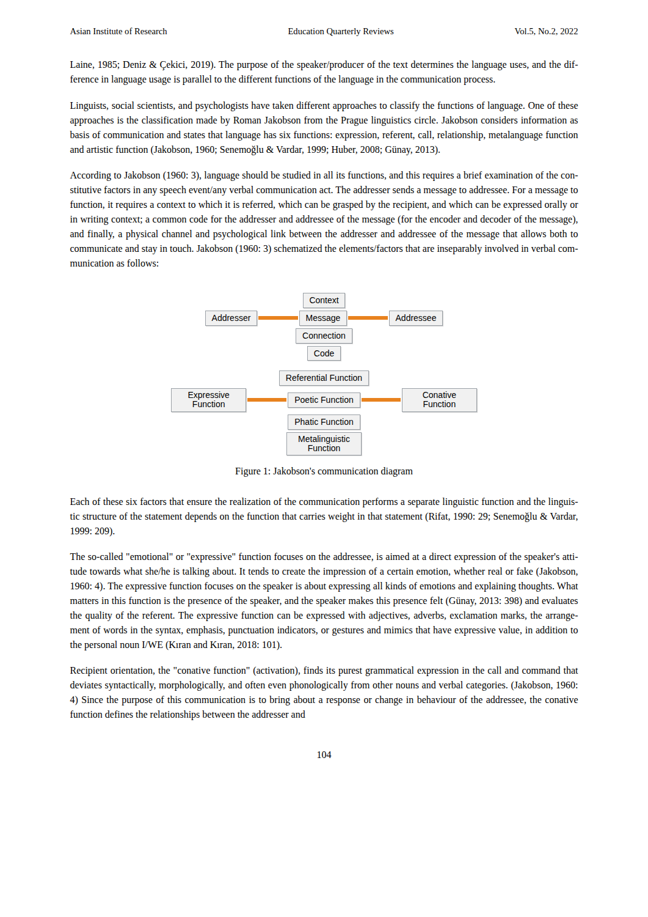Asian Institute of Research Education Quarterly Reviews Vol.5, No.2, 2022
Laine, 1985; Deniz & Çekici, 2019). The purpose of the speaker/producer of the text determines the language uses, and the difference in language usage is parallel to the different functions of the language in the communication process.
Linguists, social scientists, and psychologists have taken different approaches to classify the functions of language. One of these approaches is the classification made by Roman Jakobson from the Prague linguistics circle. Jakobson considers information as basis of communication and states that language has six functions: expression, referent, call, relationship, metalanguage function and artistic function (Jakobson, 1960; Senemoğlu & Vardar, 1999; Huber, 2008; Günay, 2013).
According to Jakobson (1960: 3), language should be studied in all its functions, and this requires a brief examination of the constitutive factors in any speech event/any verbal communication act. The addresser sends a message to addressee. For a message to function, it requires a context to which it is referred, which can be grasped by the recipient, and which can be expressed orally or in writing context; a common code for the addresser and addressee of the message (for the encoder and decoder of the message), and finally, a physical channel and psychological link between the addresser and addressee of the message that allows both to communicate and stay in touch. Jakobson (1960: 3) schematized the elements/factors that are inseparably involved in verbal communication as follows:
Context
Addresser Message Addressee
Connection
Code
Referential Function
Expressive Function Poetic Function Conative Function
Phatic Function
Metalinguistic Function
Figure 1: Jakobson's communication diagram
Each of these six factors that ensure the realization of the communication performs a separate linguistic function and the linguistic structure of the statement depends on the function that carries weight in that statement (Rifat, 1990: 29; Senemoğlu & Vardar, 1999: 209).
The so-called "emotional" or "expressive" function focuses on the addressee, is aimed at a direct expression of the speaker's attitude towards what she/he is talking about. It tends to create the impression of a certain emotion, whether real or fake (Jakobson, 1960: 4). The expressive function focuses on the speaker is about expressing all kinds of emotions and explaining thoughts. What matters in this function is the presence of the speaker, and the speaker makes this presence felt (Günay, 2013: 398) and evaluates the quality of the referent. The expressive function can be expressed with adjectives, adverbs, exclamation marks, the arrangement of words in the syntax, emphasis, punctuation indicators, or gestures and mimics that have expressive value, in addition to the personal noun I/WE (Kıran and Kıran, 2018: 101).
Recipient orientation, the "conative function" (activation), finds its purest grammatical expression in the call and command that deviates syntactically, morphologically, and often even phonologically from other nouns and verbal categories. (Jakobson, 1960: 4) Since the purpose of this communication is to bring about a response or change in behaviour of the addressee, the conative function defines the relationships between the addresser and
104